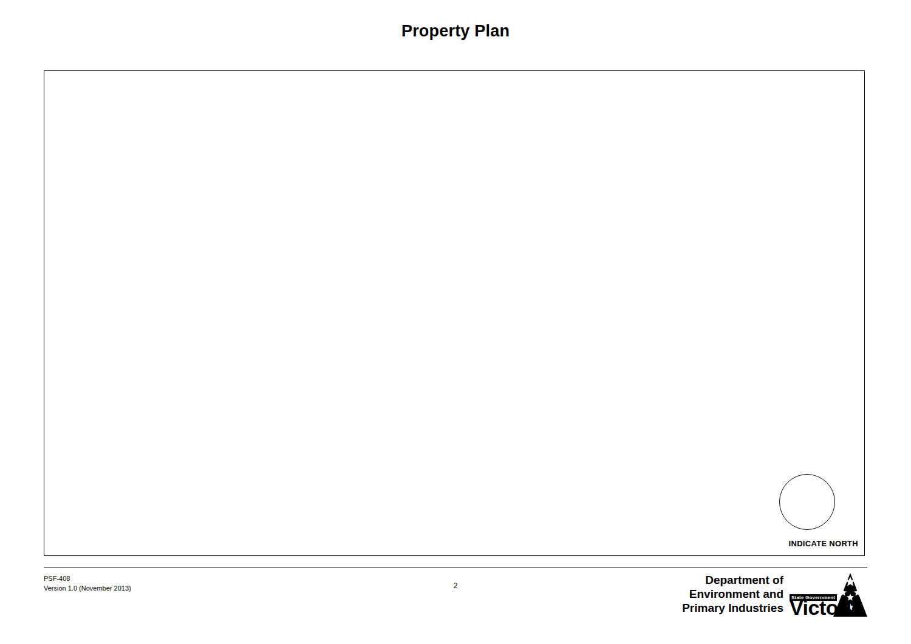Property Plan
INDICATE NORTH
PSF-408
Version 1.0 (November 2013)
2
Department of
Environment and
Primary Industries
State Government
Victoria